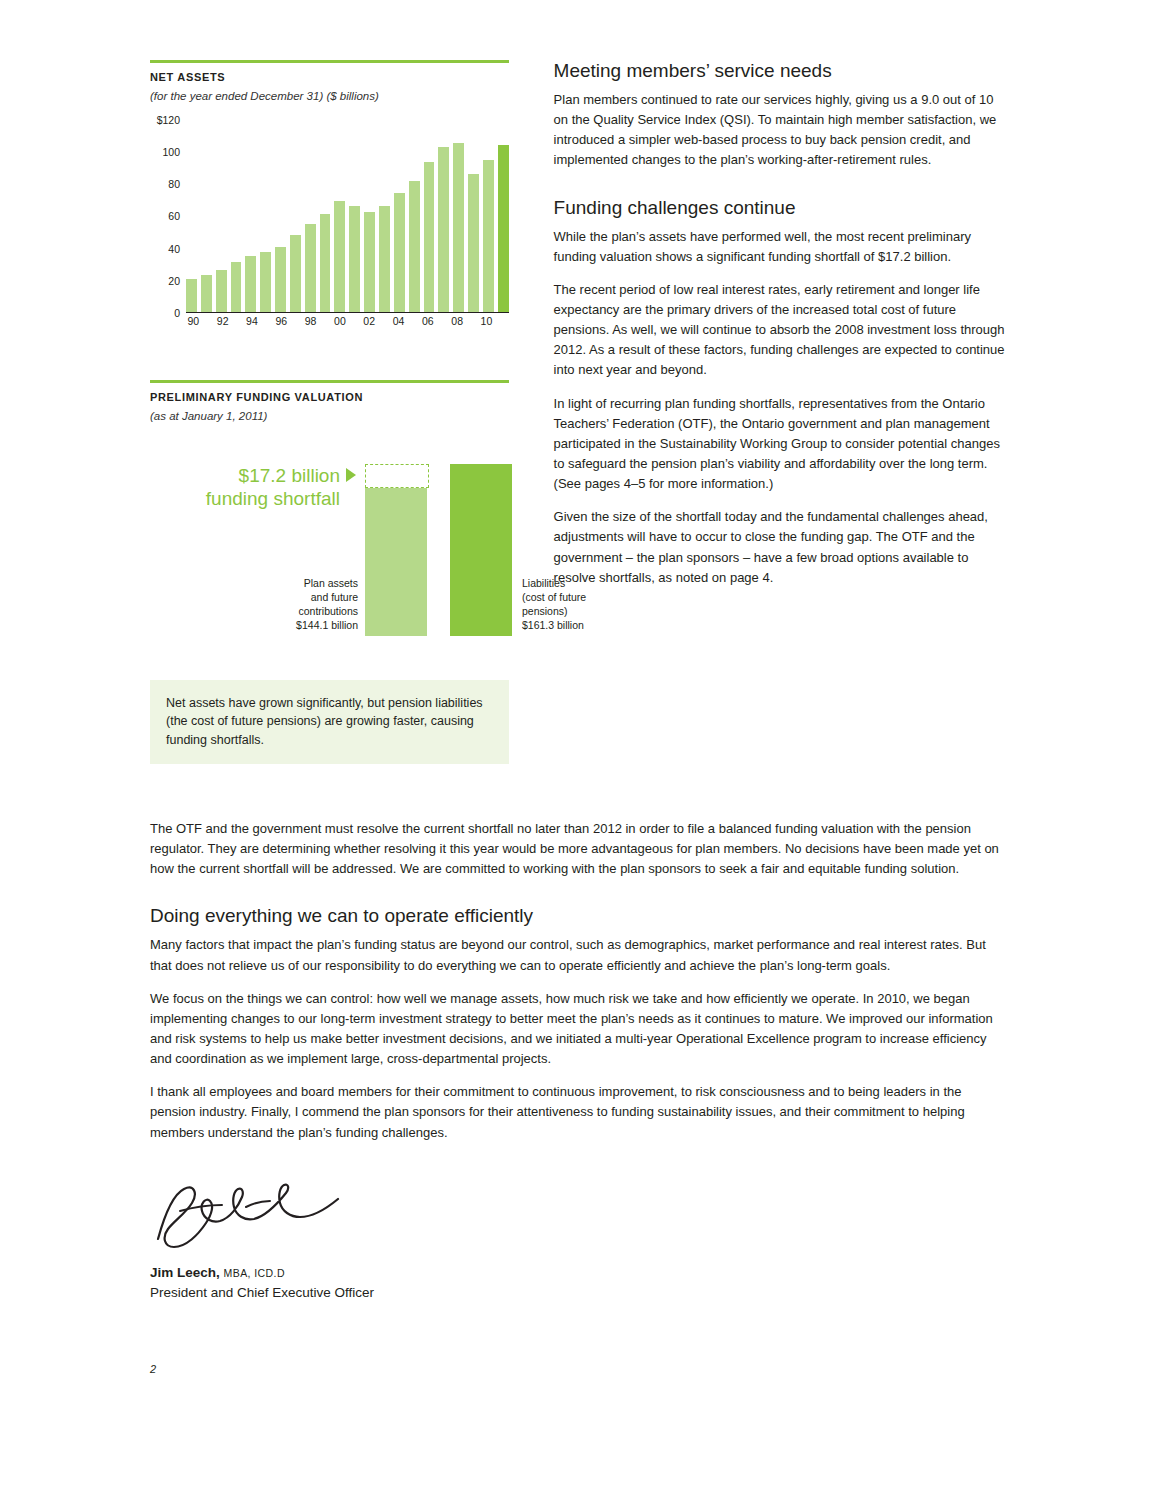Net Assets
(for the year ended December 31) ($ billions)
$120 100 80 60 40 20 0
90 91 92 93 94 95 96 97 98 99 00 01 02 03 04 05 06 07 08 09 10 11
Preliminary Funding Valuation
(as at January 1, 2011)
$17.2 billion
funding shortfall
Plan assets
and future
contributions
$144.1 billion
Liabilities
(cost of future
pensions)
$161.3 billion
Net assets have grown significantly, but pension liabilities (the cost of future pensions) are growing faster, causing funding shortfalls.
Meeting members’ service needs
Plan members continued to rate our services highly, giving us a 9.0 out of 10 on the Quality Service Index (QSI). To maintain high member satisfaction, we introduced a simpler web-based process to buy back pension credit, and implemented changes to the plan’s working-after-retirement rules.
Funding challenges continue
While the plan’s assets have performed well, the most recent preliminary funding valuation shows a significant funding shortfall of $17.2 billion.
The recent period of low real interest rates, early retirement and longer life expectancy are the primary drivers of the increased total cost of future pensions. As well, we will continue to absorb the 2008 investment loss through 2012. As a result of these factors, funding challenges are expected to continue into next year and beyond.
In light of recurring plan funding shortfalls, representatives from the Ontario Teachers’ Federation (OTF), the Ontario government and plan management participated in the Sustainability Working Group to consider potential changes to safeguard the pension plan’s viability and affordability over the long term. (See pages 4–5 for more information.)
Given the size of the shortfall today and the fundamental challenges ahead, adjustments will have to occur to close the funding gap. The OTF and the government – the plan sponsors – have a few broad options available to resolve shortfalls, as noted on page 4.
The OTF and the government must resolve the current shortfall no later than 2012 in order to file a balanced funding valuation with the pension regulator. They are determining whether resolving it this year would be more advantageous for plan members. No decisions have been made yet on how the current shortfall will be addressed. We are committed to working with the plan sponsors to seek a fair and equitable funding solution.
Doing everything we can to operate efficiently
Many factors that impact the plan’s funding status are beyond our control, such as demographics, market performance and real interest rates. But that does not relieve us of our responsibility to do everything we can to operate efficiently and achieve the plan’s long-term goals.
We focus on the things we can control: how well we manage assets, how much risk we take and how efficiently we operate. In 2010, we began implementing changes to our long-term investment strategy to better meet the plan’s needs as it continues to mature. We improved our information and risk systems to help us make better investment decisions, and we initiated a multi-year Operational Excellence program to increase efficiency and coordination as we implement large, cross-departmental projects.
I thank all employees and board members for their commitment to continuous improvement, to risk consciousness and to being leaders in the pension industry. Finally, I commend the plan sponsors for their attentiveness to funding sustainability issues, and their commitment to helping members understand the plan’s funding challenges.
Jim Leech, MBA, ICD.D
President and Chief Executive Officer
2